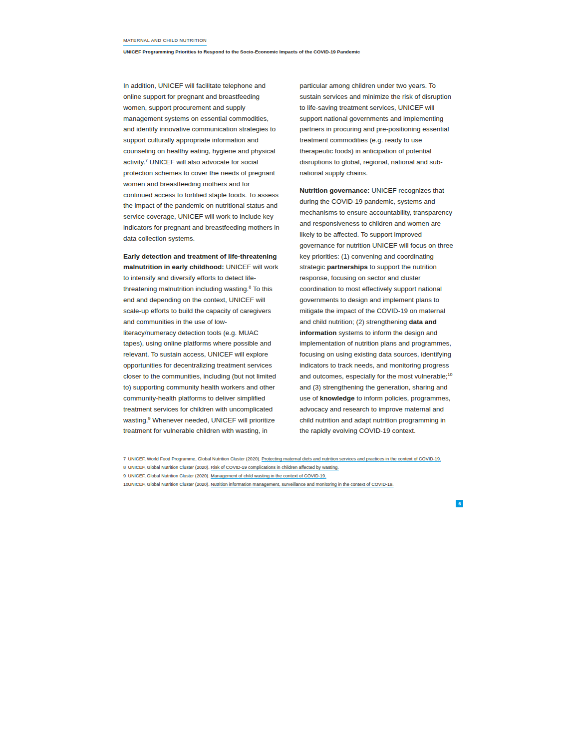Maternal and Child Nutrition
UNICEF Programming Priorities to Respond to the Socio-Economic Impacts of the COVID-19 Pandemic
In addition, UNICEF will facilitate telephone and online support for pregnant and breastfeeding women, support procurement and supply management systems on essential commodities, and identify innovative communication strategies to support culturally appropriate information and counseling on healthy eating, hygiene and physical activity.7 UNICEF will also advocate for social protection schemes to cover the needs of pregnant women and breastfeeding mothers and for continued access to fortified staple foods. To assess the impact of the pandemic on nutritional status and service coverage, UNICEF will work to include key indicators for pregnant and breastfeeding mothers in data collection systems.
Early detection and treatment of life-threatening malnutrition in early childhood: UNICEF will work to intensify and diversify efforts to detect life-threatening malnutrition including wasting.8 To this end and depending on the context, UNICEF will scale-up efforts to build the capacity of caregivers and communities in the use of low-literacy/numeracy detection tools (e.g. MUAC tapes), using online platforms where possible and relevant. To sustain access, UNICEF will explore opportunities for decentralizing treatment services closer to the communities, including (but not limited to) supporting community health workers and other community-health platforms to deliver simplified treatment services for children with uncomplicated wasting.9 Whenever needed, UNICEF will prioritize treatment for vulnerable children with wasting, in particular among children under two years. To sustain services and minimize the risk of disruption to life-saving treatment services, UNICEF will support national governments and implementing partners in procuring and pre-positioning essential treatment commodities (e.g. ready to use therapeutic foods) in anticipation of potential disruptions to global, regional, national and sub-national supply chains.
Nutrition governance: UNICEF recognizes that during the COVID-19 pandemic, systems and mechanisms to ensure accountability, transparency and responsiveness to children and women are likely to be affected. To support improved governance for nutrition UNICEF will focus on three key priorities: (1) convening and coordinating strategic partnerships to support the nutrition response, focusing on sector and cluster coordination to most effectively support national governments to design and implement plans to mitigate the impact of the COVID-19 on maternal and child nutrition; (2) strengthening data and information systems to inform the design and implementation of nutrition plans and programmes, focusing on using existing data sources, identifying indicators to track needs, and monitoring progress and outcomes, especially for the most vulnerable;10 and (3) strengthening the generation, sharing and use of knowledge to inform policies, programmes, advocacy and research to improve maternal and child nutrition and adapt nutrition programming in the rapidly evolving COVID-19 context.
7 UNICEF, World Food Programme, Global Nutrition Cluster (2020). Protecting maternal diets and nutrition services and practices in the context of COVID-19.
8 UNICEF, Global Nutrition Cluster (2020). Risk of COVID-19 complications in children affected by wasting.
9 UNICEF, Global Nutrition Cluster (2020). Management of child wasting in the context of COVID-19.
10 UNICEF, Global Nutrition Cluster (2020). Nutrition information management, surveillance and monitoring in the context of COVID-19.
6